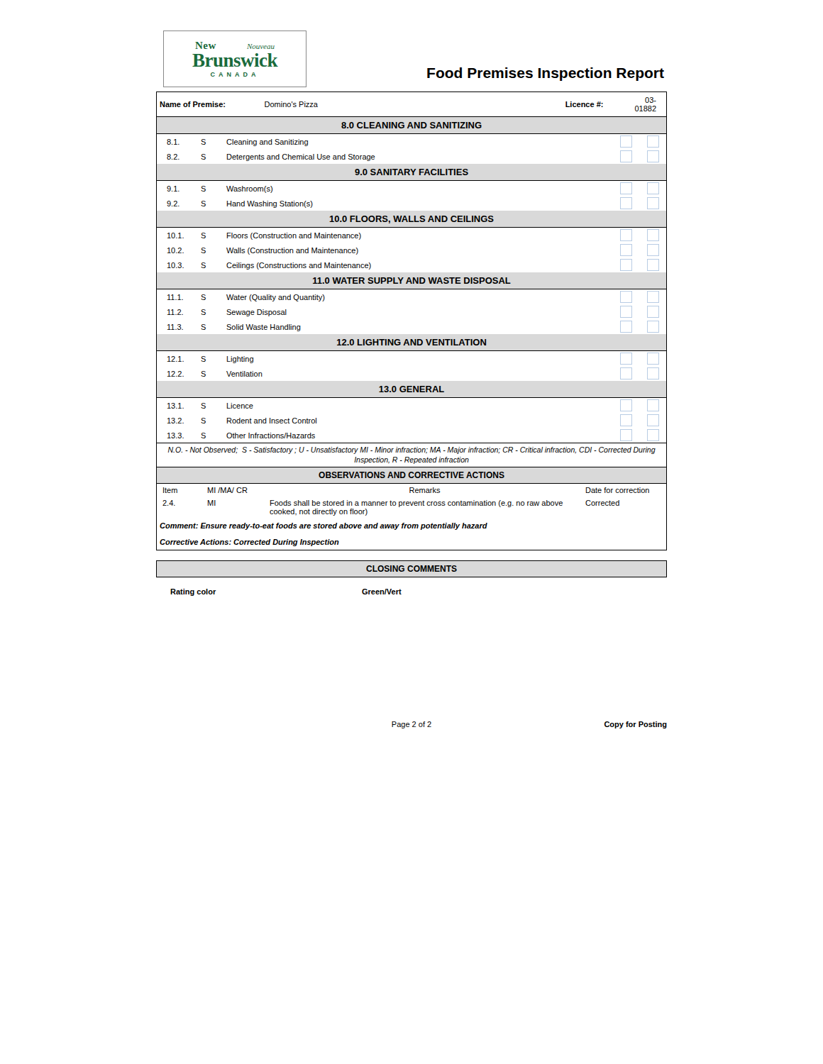New Nouveau
Brunswick
CANADA
Food Premises Inspection Report
| Name of Premise: | Domino's Pizza | | Licence #: | 03-01882 |
8.0 CLEANING AND SANITIZING
| 8.1. | S | Cleaning and Sanitizing | | |
| 8.2. | S | Detergents and Chemical Use and Storage | | |
9.0 SANITARY FACILITIES
| 9.1. | S | Washroom(s) | | |
| 9.2. | S | Hand Washing Station(s) | | |
10.0 FLOORS, WALLS AND CEILINGS
| 10.1. | S | Floors (Construction and Maintenance) | | |
| 10.2. | S | Walls (Construction and Maintenance) | | |
| 10.3. | S | Ceilings (Constructions and Maintenance) | | |
11.0 WATER SUPPLY AND WASTE DISPOSAL
| 11.1. | S | Water (Quality and Quantity) | | |
| 11.2. | S | Sewage Disposal | | |
| 11.3. | S | Solid Waste Handling | | |
12.0 LIGHTING AND VENTILATION
| 12.1. | S | Lighting | | |
| 12.2. | S | Ventilation | | |
13.0 GENERAL
| 13.1. | S | Licence | | |
| 13.2. | S | Rodent and Insect Control | | |
| 13.3. | S | Other Infractions/Hazards | | |
N.O. - Not Observed; S - Satisfactory ; U - Unsatisfactory MI - Minor infraction; MA - Major infraction; CR - Critical infraction, CDI - Corrected During Inspection, R - Repeated infraction
OBSERVATIONS AND CORRECTIVE ACTIONS
| Item | MI /MA/ CR | Remarks | Date for correction |
| 2.4. | MI | Foods shall be stored in a manner to prevent cross contamination (e.g. no raw above cooked, not directly on floor) | Corrected |
| Comment: Ensure ready-to-eat foods are stored above and away from potentially hazard |
| Corrective Actions: Corrected During Inspection |
CLOSING COMMENTS
Rating color
Green/Vert
Page 2 of 2
Copy for Posting